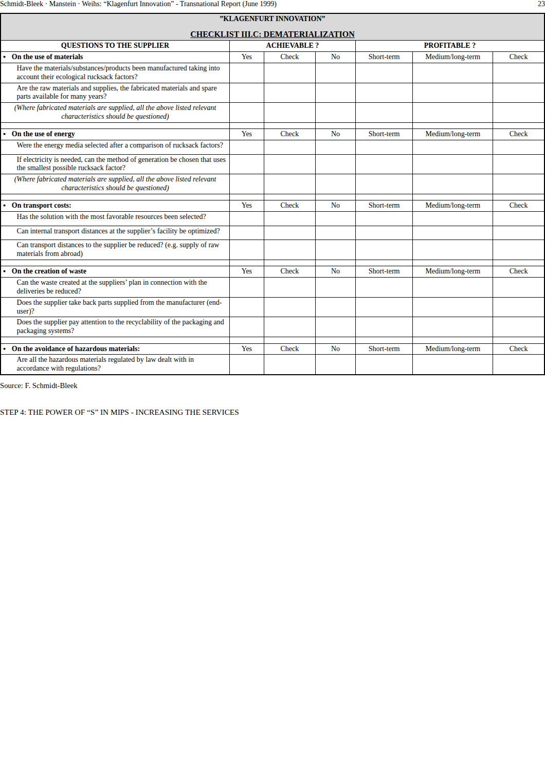Schmidt-Bleek · Manstein · Weihs: “Klagenfurt Innovation” - Transnational Report (June 1999)
23
| ”KLAGENFURT INNOVATION” CHECKLIST III.C : DEMATERIALIZATION |
| QUESTIONS TO THE SUPPLIER | ACHIEVABLE ? | PROFITABLE ? |
| ▪ On the use of materials | Yes | Check | No | Short-term | Medium/long-term | Check |
| 35. Have the materials/substances/products been manufactured taking into account their ecological rucksack factors? | | | | | | |
| 36. Are the raw materials and supplies, the fabricated materials and spare parts available for many years? | | | | | | |
| (Where fabricated materials are supplied, all the above listed relevant characteristics should be questioned) | | | | | | |
| ▪ On the use of energy | Yes | Check | No | Short-term | Medium/long-term | Check |
| 37. Were the energy media selected after a comparison of rucksack factors? | | | | | | |
| 38. If electricity is needed, can the method of generation be chosen that uses the smallest possible rucksack factor? | | | | | | |
| (Where fabricated materials are supplied, all the above listed relevant characteristics should be questioned) | | | | | | |
| ▪ On transport costs: | Yes | Check | No | Short-term | Medium/long-term | Check |
| 39. Has the solution with the most favorable resources been selected? | | | | | | |
| 40. Can internal transport distances at the supplier’s facility be optimized? | | | | | | |
| 41. Can transport distances to the supplier be reduced? (e.g. supply of raw materials from abroad) | | | | | | |
| ▪ On the creation of waste | Yes | Check | No | Short-term | Medium/long-term | Check |
| 42. Can the waste created at the suppliers’ plan in connection with the deliveries be reduced? | | | | | | |
| 43. Does the supplier take back parts supplied from the manufacturer (end-user)? | | | | | | |
| 44. Does the supplier pay attention to the recyclability of the packaging and packaging systems? | | | | | | |
| ▪ On the avoidance of hazardous materials: | Yes | Check | No | Short-term | Medium/long-term | Check |
| 45. Are all the hazardous materials regulated by law dealt with in accordance with regulations? | | | | | | |
Source: F. Schmidt-Bleek
STEP 4: THE POWER OF “S” IN MIPS - INCREASING THE SERVICES